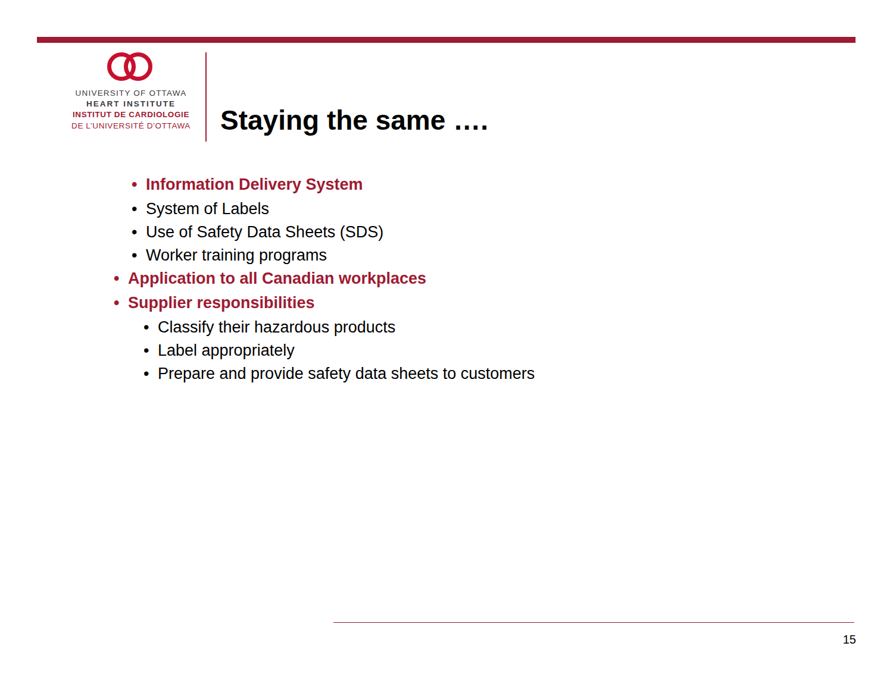UNIVERSITY OF OTTAWA
HEART INSTITUTE
INSTITUT DE CARDIOLOGIE
DE L’UNIVERSITÉ D’OTTAWA
Staying the same ….
Information Delivery System
System of Labels
Use of Safety Data Sheets (SDS)
Worker training programs
Application to all Canadian workplaces
Supplier responsibilities
Classify their hazardous products
Label appropriately
Prepare and provide safety data sheets to customers
15